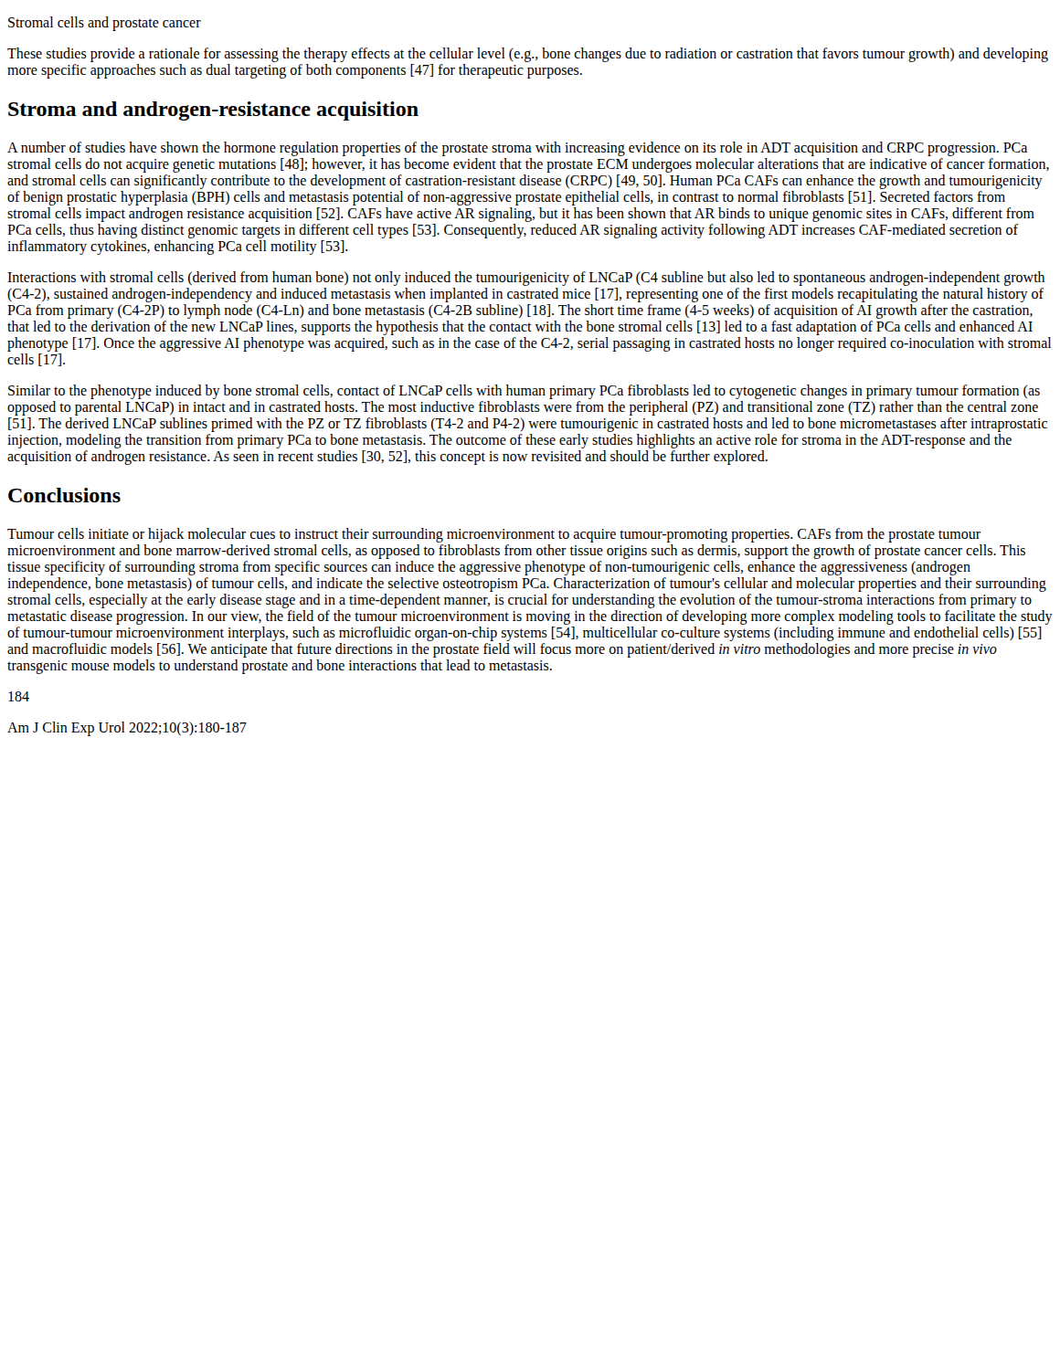Stromal cells and prostate cancer
These studies provide a rationale for assessing the therapy effects at the cellular level (e.g., bone changes due to radiation or castration that favors tumour growth) and developing more specific approaches such as dual targeting of both components [47] for therapeutic purposes.
Stroma and androgen-resistance acquisition
A number of studies have shown the hormone regulation properties of the prostate stroma with increasing evidence on its role in ADT acquisition and CRPC progression. PCa stromal cells do not acquire genetic mutations [48]; however, it has become evident that the prostate ECM undergoes molecular alterations that are indicative of cancer formation, and stromal cells can significantly contribute to the development of castration-resistant disease (CRPC) [49, 50]. Human PCa CAFs can enhance the growth and tumourigenicity of benign prostatic hyperplasia (BPH) cells and metastasis potential of non-aggressive prostate epithelial cells, in contrast to normal fibroblasts [51]. Secreted factors from stromal cells impact androgen resistance acquisition [52]. CAFs have active AR signaling, but it has been shown that AR binds to unique genomic sites in CAFs, different from PCa cells, thus having distinct genomic targets in different cell types [53]. Consequently, reduced AR signaling activity following ADT increases CAF-mediated secretion of inflammatory cytokines, enhancing PCa cell motility [53].
Interactions with stromal cells (derived from human bone) not only induced the tumourigenicity of LNCaP (C4 subline but also led to spontaneous androgen-independent growth (C4-2), sustained androgen-independency and induced metastasis when implanted in castrated mice [17], representing one of the first models recapitulating the natural history of PCa from primary (C4-2P) to lymph node (C4-Ln) and bone metastasis (C4-2B subline) [18]. The short time frame (4-5 weeks) of acquisition of AI growth after the castration, that led to the derivation of the new LNCaP lines, supports the hypothesis that the contact with the bone stromal cells [13] led to a fast adaptation of PCa cells and enhanced AI phenotype [17]. Once the aggressive AI phenotype was acquired, such as in the case of the C4-2, serial passaging in castrated hosts no longer required co-inoculation with stromal cells [17].
Similar to the phenotype induced by bone stromal cells, contact of LNCaP cells with human primary PCa fibroblasts led to cytogenetic changes in primary tumour formation (as opposed to parental LNCaP) in intact and in castrated hosts. The most inductive fibroblasts were from the peripheral (PZ) and transitional zone (TZ) rather than the central zone [51]. The derived LNCaP sublines primed with the PZ or TZ fibroblasts (T4-2 and P4-2) were tumourigenic in castrated hosts and led to bone micrometastases after intraprostatic injection, modeling the transition from primary PCa to bone metastasis. The outcome of these early studies highlights an active role for stroma in the ADT-response and the acquisition of androgen resistance. As seen in recent studies [30, 52], this concept is now revisited and should be further explored.
Conclusions
Tumour cells initiate or hijack molecular cues to instruct their surrounding microenvironment to acquire tumour-promoting properties. CAFs from the prostate tumour microenvironment and bone marrow-derived stromal cells, as opposed to fibroblasts from other tissue origins such as dermis, support the growth of prostate cancer cells. This tissue specificity of surrounding stroma from specific sources can induce the aggressive phenotype of non-tumourigenic cells, enhance the aggressiveness (androgen independence, bone metastasis) of tumour cells, and indicate the selective osteotropism PCa. Characterization of tumour's cellular and molecular properties and their surrounding stromal cells, especially at the early disease stage and in a time-dependent manner, is crucial for understanding the evolution of the tumour-stroma interactions from primary to metastatic disease progression. In our view, the field of the tumour microenvironment is moving in the direction of developing more complex modeling tools to facilitate the study of tumour-tumour microenvironment interplays, such as microfluidic organ-on-chip systems [54], multicellular co-culture systems (including immune and endothelial cells) [55] and macrofluidic models [56]. We anticipate that future directions in the prostate field will focus more on patient/derived in vitro methodologies and more precise in vivo transgenic mouse models to understand prostate and bone interactions that lead to metastasis.
184
Am J Clin Exp Urol 2022;10(3):180-187